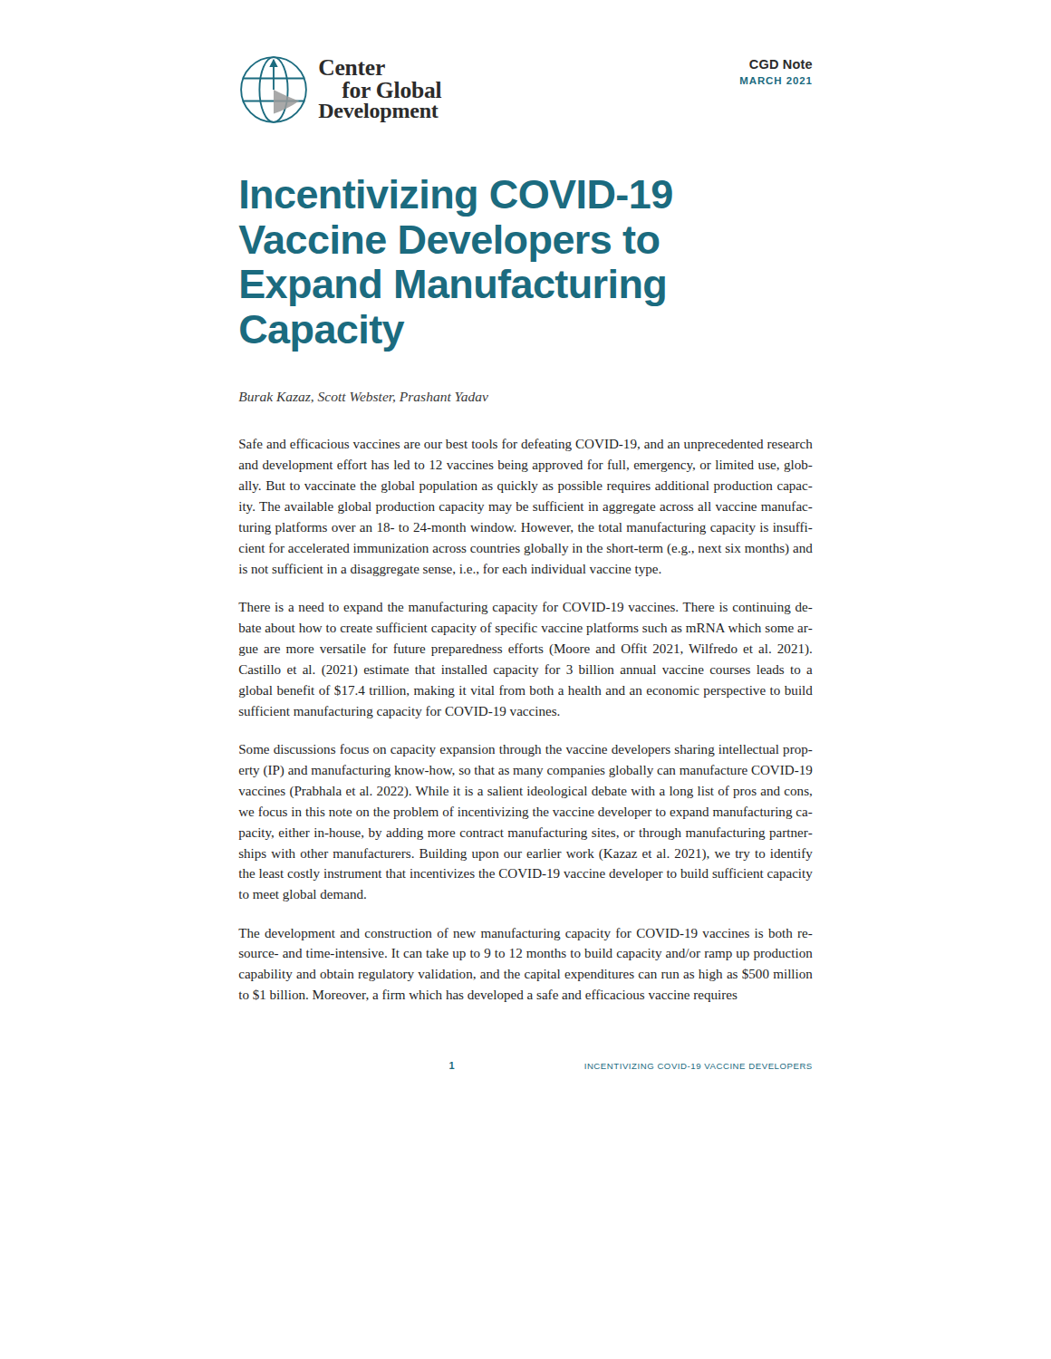Center for Global Development
CGD Note
MARCH 2021
Incentivizing COVID-19 Vaccine Developers to Expand Manufacturing Capacity
Burak Kazaz, Scott Webster, Prashant Yadav
Safe and efficacious vaccines are our best tools for defeating COVID-19, and an unprecedented research and development effort has led to 12 vaccines being approved for full, emergency, or limited use, globally. But to vaccinate the global population as quickly as possible requires additional production capacity. The available global production capacity may be sufficient in aggregate across all vaccine manufacturing platforms over an 18- to 24-month window. However, the total manufacturing capacity is insufficient for accelerated immunization across countries globally in the short-term (e.g., next six months) and is not sufficient in a disaggregate sense, i.e., for each individual vaccine type.
There is a need to expand the manufacturing capacity for COVID-19 vaccines. There is continuing debate about how to create sufficient capacity of specific vaccine platforms such as mRNA which some argue are more versatile for future preparedness efforts (Moore and Offit 2021, Wilfredo et al. 2021). Castillo et al. (2021) estimate that installed capacity for 3 billion annual vaccine courses leads to a global benefit of $17.4 trillion, making it vital from both a health and an economic perspective to build sufficient manufacturing capacity for COVID-19 vaccines.
Some discussions focus on capacity expansion through the vaccine developers sharing intellectual property (IP) and manufacturing know-how, so that as many companies globally can manufacture COVID-19 vaccines (Prabhala et al. 2022). While it is a salient ideological debate with a long list of pros and cons, we focus in this note on the problem of incentivizing the vaccine developer to expand manufacturing capacity, either in-house, by adding more contract manufacturing sites, or through manufacturing partnerships with other manufacturers. Building upon our earlier work (Kazaz et al. 2021), we try to identify the least costly instrument that incentivizes the COVID-19 vaccine developer to build sufficient capacity to meet global demand.
The development and construction of new manufacturing capacity for COVID-19 vaccines is both resource- and time-intensive. It can take up to 9 to 12 months to build capacity and/or ramp up production capability and obtain regulatory validation, and the capital expenditures can run as high as $500 million to $1 billion. Moreover, a firm which has developed a safe and efficacious vaccine requires
1 Incentivizing COVID-19 Vaccine Developers